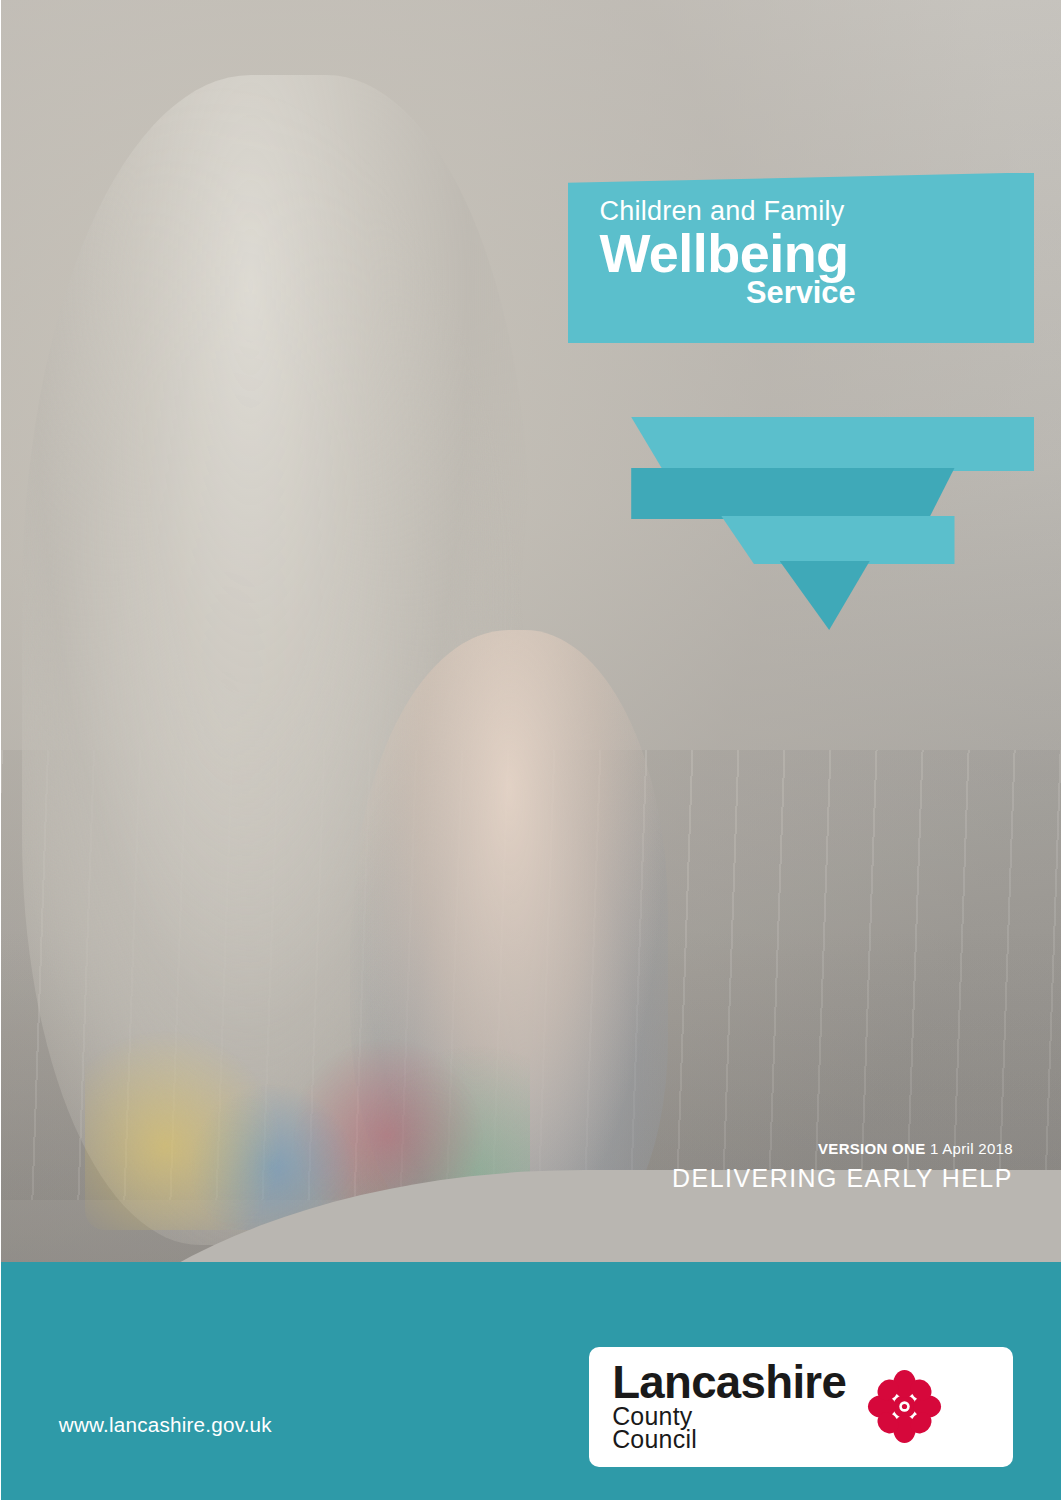Children and Family
Wellbeing
Service
VERSION ONE 1 April 2018
DELIVERING EARLY HELP
Lancashire County Council
www.lancashire.gov.uk